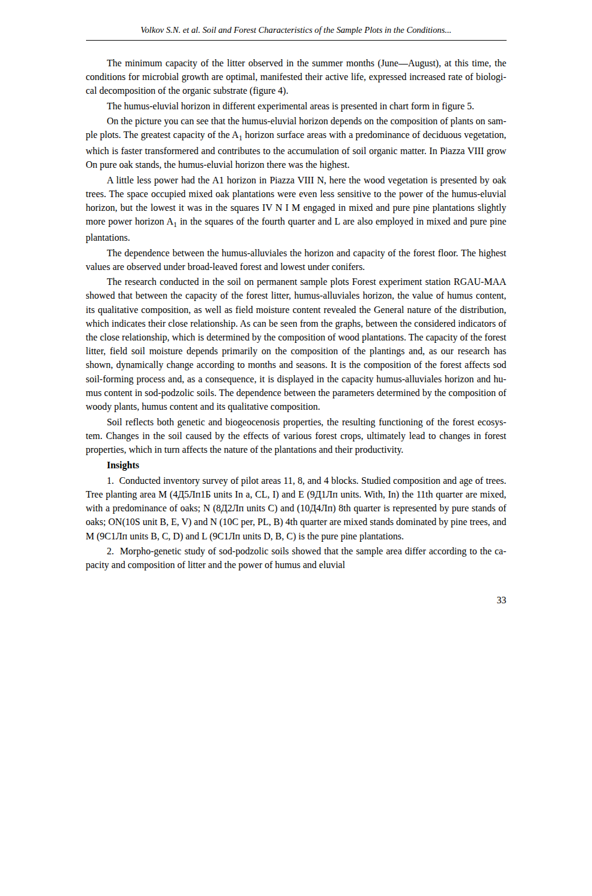Volkov S.N. et al. Soil and Forest Characteristics of the Sample Plots in the Conditions...
The minimum capacity of the litter observed in the summer months (June—August), at this time, the conditions for microbial growth are optimal, manifested their active life, expressed increased rate of biological decomposition of the organic substrate (figure 4).
The humus-eluvial horizon in different experimental areas is presented in chart form in figure 5.
On the picture you can see that the humus-eluvial horizon depends on the composition of plants on sample plots. The greatest capacity of the A1 horizon surface areas with a predominance of deciduous vegetation, which is faster transformered and contributes to the accumulation of soil organic matter. In Piazza VIII grow On pure oak stands, the humus-eluvial horizon there was the highest.
A little less power had the A1 horizon in Piazza VIII N, here the wood vegetation is presented by oak trees. The space occupied mixed oak plantations were even less sensitive to the power of the humus-eluvial horizon, but the lowest it was in the squares IV N I M engaged in mixed and pure pine plantations slightly more power horizon A1 in the squares of the fourth quarter and L are also employed in mixed and pure pine plantations.
The dependence between the humus-alluviales the horizon and capacity of the forest floor. The highest values are observed under broad-leaved forest and lowest under conifers.
The research conducted in the soil on permanent sample plots Forest experiment station RGAU-MAA showed that between the capacity of the forest litter, humus-alluviales horizon, the value of humus content, its qualitative composition, as well as field moisture content revealed the General nature of the distribution, which indicates their close relationship. As can be seen from the graphs, between the considered indicators of the close relationship, which is determined by the composition of wood plantations. The capacity of the forest litter, field soil moisture depends primarily on the composition of the plantings and, as our research has shown, dynamically change according to months and seasons. It is the composition of the forest affects sod soil-forming process and, as a consequence, it is displayed in the capacity humus-alluviales horizon and humus content in sod-podzolic soils. The dependence between the parameters determined by the composition of woody plants, humus content and its qualitative composition.
Soil reflects both genetic and biogeocenosis properties, the resulting functioning of the forest ecosystem. Changes in the soil caused by the effects of various forest crops, ultimately lead to changes in forest properties, which in turn affects the nature of the plantations and their productivity.
Insights
1. Conducted inventory survey of pilot areas 11, 8, and 4 blocks. Studied composition and age of trees. Tree planting area M (4Д5Лп1Б units In a, CL, I) and E (9Д1Лп units. With, In) the 11th quarter are mixed, with a predominance of oaks; N (8Д2Лп units C) and (10Д4Лп) 8th quarter is represented by pure stands of oaks; ON(10S unit B, E, V) and N (10C per, PL, B) 4th quarter are mixed stands dominated by pine trees, and M (9C1Лп units B, C, D) and L (9C1Лп units D, B, C) is the pure pine plantations.
2. Morpho-genetic study of sod-podzolic soils showed that the sample area differ according to the capacity and composition of litter and the power of humus and eluvial
33